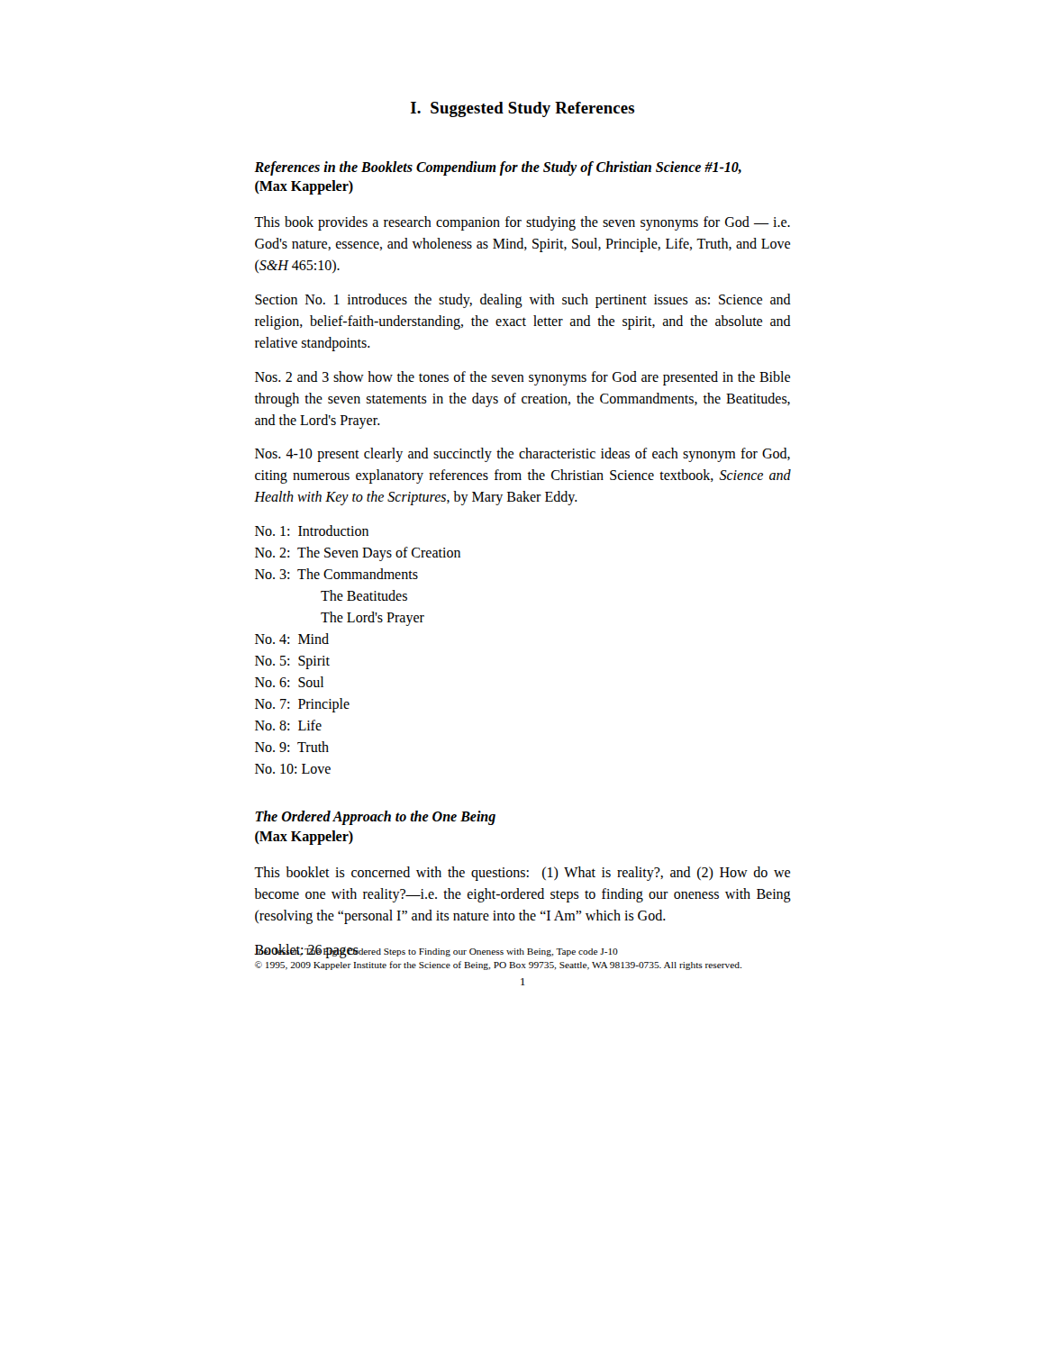I. Suggested Study References
References in the Booklets Compendium for the Study of Christian Science #1-10,
(Max Kappeler)
This book provides a research companion for studying the seven synonyms for God — i.e. God's nature, essence, and wholeness as Mind, Spirit, Soul, Principle, Life, Truth, and Love (S&H 465:10).
Section No. 1 introduces the study, dealing with such pertinent issues as: Science and religion, belief-faith-understanding, the exact letter and the spirit, and the absolute and relative standpoints.
Nos. 2 and 3 show how the tones of the seven synonyms for God are presented in the Bible through the seven statements in the days of creation, the Commandments, the Beatitudes, and the Lord's Prayer.
Nos. 4-10 present clearly and succinctly the characteristic ideas of each synonym for God, citing numerous explanatory references from the Christian Science textbook, Science and Health with Key to the Scriptures, by Mary Baker Eddy.
No. 1: Introduction
No. 2: The Seven Days of Creation
No. 3: The Commandments
The Beatitudes
The Lord's Prayer
No. 4: Mind
No. 5: Spirit
No. 6: Soul
No. 7: Principle
No. 8: Life
No. 9: Truth
No. 10: Love
The Ordered Approach to the One Being
(Max Kappeler)
This booklet is concerned with the questions: (1) What is reality?, and (2) How do we become one with reality?—i.e. the eight-ordered steps to finding our oneness with Being (resolving the “personal I” and its nature into the “I Am” which is God.
Booklet: 26 pages
Joel Jessen, The Eight Ordered Steps to Finding our Oneness with Being, Tape code J-10
© 1995, 2009 Kappeler Institute for the Science of Being, PO Box 99735, Seattle, WA 98139-0735. All rights reserved.
1